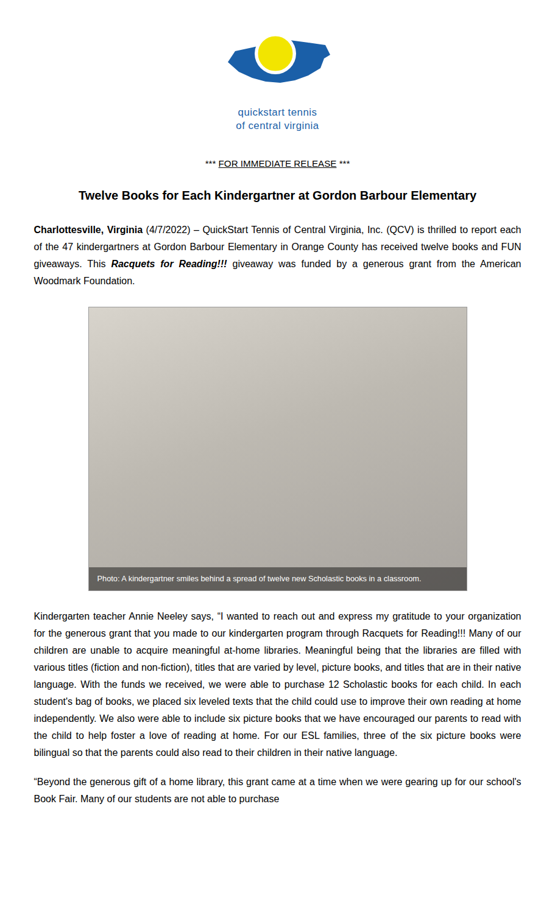quickstart tennis
of central virginia
*** FOR IMMEDIATE RELEASE ***
Twelve Books for Each Kindergartner at Gordon Barbour Elementary
Charlottesville, Virginia (4/7/2022) – QuickStart Tennis of Central Virginia, Inc. (QCV) is thrilled to report each of the 47 kindergartners at Gordon Barbour Elementary in Orange County has received twelve books and FUN giveaways. This Racquets for Reading!!! giveaway was funded by a generous grant from the American Woodmark Foundation.
Kindergarten teacher Annie Neeley says, “I wanted to reach out and express my gratitude to your organization for the generous grant that you made to our kindergarten program through Racquets for Reading!!! Many of our children are unable to acquire meaningful at-home libraries. Meaningful being that the libraries are filled with various titles (fiction and non-fiction), titles that are varied by level, picture books, and titles that are in their native language. With the funds we received, we were able to purchase 12 Scholastic books for each child. In each student's bag of books, we placed six leveled texts that the child could use to improve their own reading at home independently. We also were able to include six picture books that we have encouraged our parents to read with the child to help foster a love of reading at home. For our ESL families, three of the six picture books were bilingual so that the parents could also read to their children in their native language.
“Beyond the generous gift of a home library, this grant came at a time when we were gearing up for our school's Book Fair. Many of our students are not able to purchase